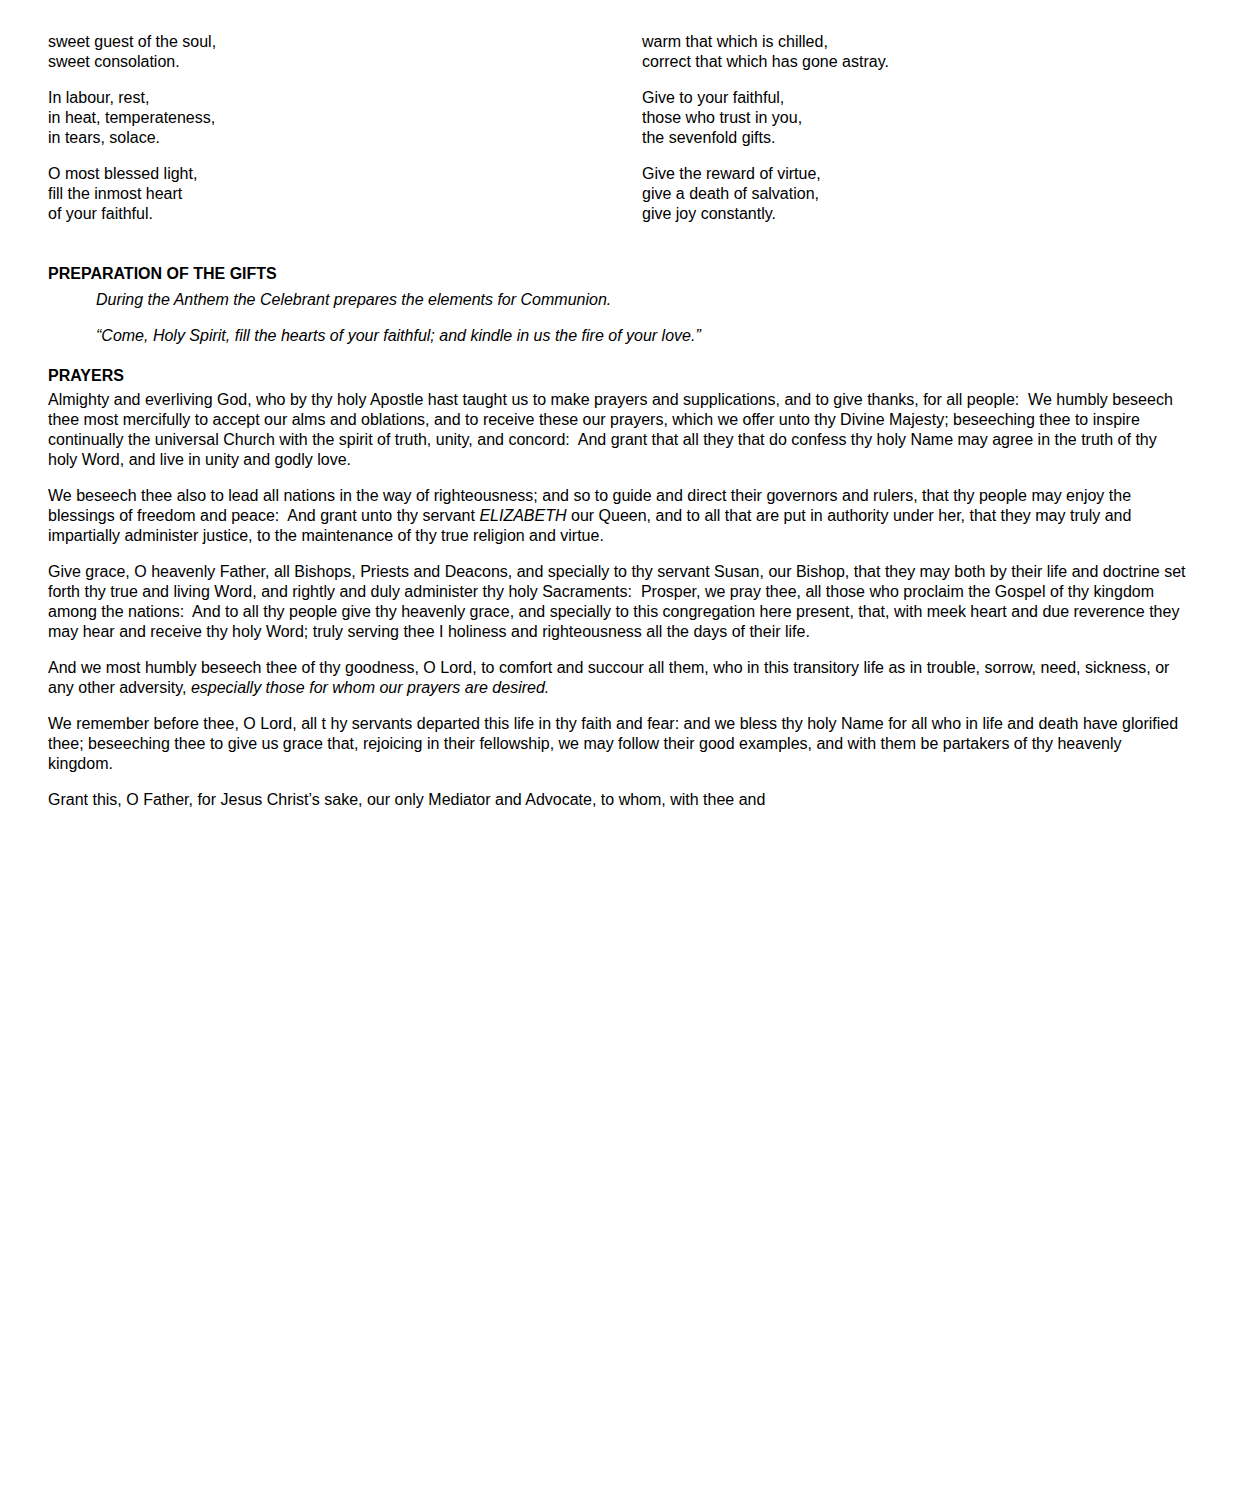sweet guest of the soul,
sweet consolation.
In labour, rest,
in heat, temperateness,
in tears, solace.
O most blessed light,
fill the inmost heart
of your faithful.
warm that which is chilled,
correct that which has gone astray.
Give to your faithful,
those who trust in you,
the sevenfold gifts.
Give the reward of virtue,
give a death of salvation,
give joy constantly.
Preparation of the Gifts
During the Anthem the Celebrant prepares the elements for Communion.
“Come, Holy Spirit, fill the hearts of your faithful; and kindle in us the fire of your love.”
Prayers
Almighty and everliving God, who by thy holy Apostle hast taught us to make prayers and supplications, and to give thanks, for all people: We humbly beseech thee most mercifully to accept our alms and oblations, and to receive these our prayers, which we offer unto thy Divine Majesty; beseeching thee to inspire continually the universal Church with the spirit of truth, unity, and concord: And grant that all they that do confess thy holy Name may agree in the truth of thy holy Word, and live in unity and godly love.
We beseech thee also to lead all nations in the way of righteousness; and so to guide and direct their governors and rulers, that thy people may enjoy the blessings of freedom and peace: And grant unto thy servant ELIZABETH our Queen, and to all that are put in authority under her, that they may truly and impartially administer justice, to the maintenance of thy true religion and virtue.
Give grace, O heavenly Father, all Bishops, Priests and Deacons, and specially to thy servant Susan, our Bishop, that they may both by their life and doctrine set forth thy true and living Word, and rightly and duly administer thy holy Sacraments: Prosper, we pray thee, all those who proclaim the Gospel of thy kingdom among the nations: And to all thy people give thy heavenly grace, and specially to this congregation here present, that, with meek heart and due reverence they may hear and receive thy holy Word; truly serving thee I holiness and righteousness all the days of their life.
And we most humbly beseech thee of thy goodness, O Lord, to comfort and succour all them, who in this transitory life as in trouble, sorrow, need, sickness, or any other adversity, especially those for whom our prayers are desired.
We remember before thee, O Lord, all t hy servants departed this life in thy faith and fear: and we bless thy holy Name for all who in life and death have glorified thee; beseeching thee to give us grace that, rejoicing in their fellowship, we may follow their good examples, and with them be partakers of thy heavenly kingdom.
Grant this, O Father, for Jesus Christ’s sake, our only Mediator and Advocate, to whom, with thee and